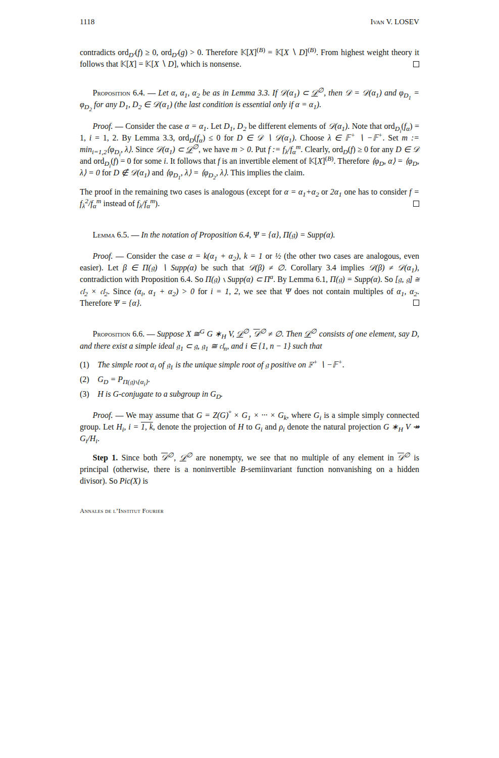1118 Ivan V. LOSEV
contradicts ordD′(f) ≥ 0, ordD′(g) > 0. Therefore 𝕂[X](B) = 𝕂[X ∖ D](B). From highest weight theory it follows that 𝕂[X] = 𝕂[X ∖ D], which is nonsense.
Proposition 6.4. — Let α, α1, α2 be as in Lemma 3.3. If 𝒟(α1) ⊂ 𝒟∅, then 𝒟 = 𝒟(α1) and φD1 = φD2 for any D1, D2 ∈ 𝒟(α1) (the last condition is essential only if α = α1).
Proof. — Consider the case α = α1. Let D1, D2 be different elements of 𝒟(α1). Note that ordDi(fα) = 1, i = 1, 2. By Lemma 3.3, ordD(fα) ≤ 0 for D ∈ 𝒟 ∖ 𝒟(α1). Choose λ ∈ 𝔽+ ∖ −𝔽+. Set m := mini=1,2⟨φDi, λ⟩. Since 𝒟(α1) ⊂ 𝒟∅, we have m > 0. Put f := fλ/fαm. Clearly, ordD(f) ≥ 0 for any D ∈ 𝒟 and ordDi(f) = 0 for some i. It follows that f is an invertible element of 𝕂[X](B). Therefore ⟨φD, α⟩ = ⟨φD, λ⟩ = 0 for D ∉ 𝒟(α1) and ⟨φD1, λ⟩ = ⟨φD2, λ⟩. This implies the claim.
The proof in the remaining two cases is analogous (except for α = α1+α2 or 2α1 one has to consider f = fλ2/fαm instead of fλ/fαm).
Lemma 6.5. — In the notation of Proposition 6.4, Ψ = {α}, Π(𝔤) = Supp(α).
Proof. — Consider the case α = k(α1 + α2), k = 1 or ½ (the other two cases are analogous, even easier). Let β ∈ Π(𝔤) ∖ Supp(α) be such that 𝒟(β) ≠ ∅. Corollary 3.4 implies 𝒟(β) ≠ 𝒟(α1), contradiction with Proposition 6.4. So Π(𝔤) ∖ Supp(α) ⊂ Πa. By Lemma 6.1, Π(𝔤) = Supp(α). So [𝔤, 𝔤] ≅ 𝔠𝔩2 × 𝔠𝔩2. Since (αi, α1 + α2) > 0 for i = 1, 2, we see that Ψ does not contain multiples of α1, α2. Therefore Ψ = {α}.
Proposition 6.6. — Suppose X ≅G G ∗H V, 𝒟∅, 𝒟∅ ≠ ∅. Then 𝒟∅ consists of one element, say D, and there exist a simple ideal 𝔤1 ⊂ 𝔤, 𝔤1 ≅ 𝔠𝔩n, and i ∈ {1, n − 1} such that
The simple root αi of 𝔤1 is the unique simple root of 𝔤 positive on 𝔽+ ∖ −𝔽+.
GD = PΠ(𝔤)∖{αi}.
H is G-conjugate to a subgroup in GD.
Proof. — We may assume that G = Z(G)° × G1 × ··· × Gk, where Gi is a simple simply connected group. Let Hi, i = 1, k, denote the projection of H to Gi and ρi denote the natural projection G ∗H V ↠ Gi/Hi.
Step 1. Since both 𝒟∅, 𝒟∅ are nonempty, we see that no multiple of any element in 𝒟∅ is principal (otherwise, there is a noninvertible B-semiinvariant function nonvanishing on a hidden divisor). So Pic(X) is
Annales de l’Institut Fourier